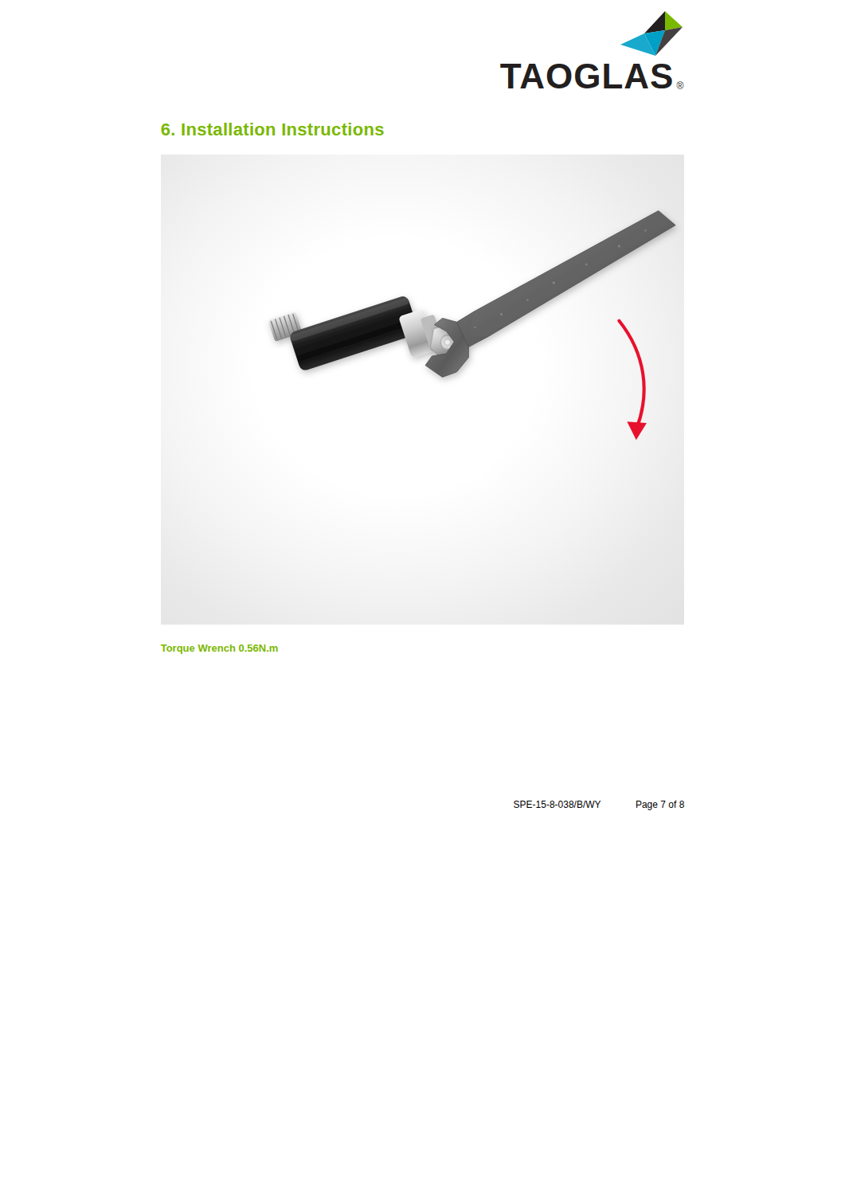TAOGLAS®
6. Installation Instructions
Torque Wrench 0.56N.m
SPE-15-8-038/B/WY Page 7 of 8